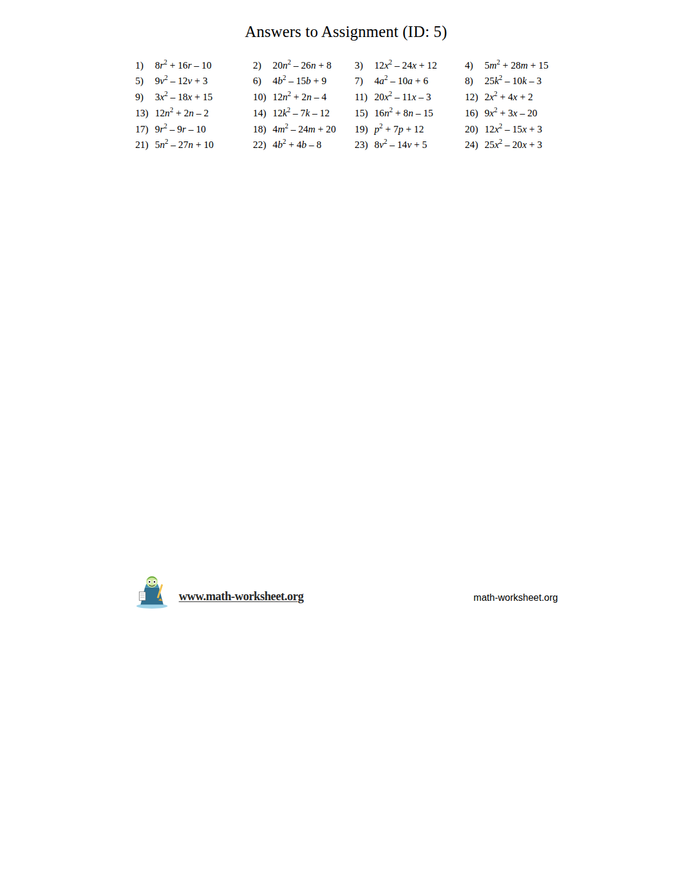Answers to Assignment (ID: 5)
| 1) 8 r 2 + 16 r – 10 | 2) 20 n 2 – 26 n + 8 | 3) 12 x 2 – 24 x + 12 | 4) 5 m 2 + 28 m + 15 |
| 5) 9 v 2 – 12 v + 3 | 6) 4 b 2 – 15 b + 9 | 7) 4 a 2 – 10 a + 6 | 8) 25 k 2 – 10 k – 3 |
| 9) 3 x 2 – 18 x + 15 | 10) 12 n 2 + 2 n – 4 | 11) 20 x 2 – 11 x – 3 | 12) 2 x 2 + 4 x + 2 |
| 13) 12 n 2 + 2 n – 2 | 14) 12 k 2 – 7 k – 12 | 15) 16 n 2 + 8 n – 15 | 16) 9 x 2 + 3 x – 20 |
| 17) 9 r 2 – 9 r – 10 | 18) 4 m 2 – 24 m + 20 | 19) p 2 + 7 p + 12 | 20) 12 x 2 – 15 x + 3 |
| 21) 5 n 2 – 27 n + 10 | 22) 4 b 2 + 4 b – 8 | 23) 8 v 2 – 14 v + 5 | 24) 25 x 2 – 20 x + 3 |
www.math-worksheet.org
math-worksheet.org